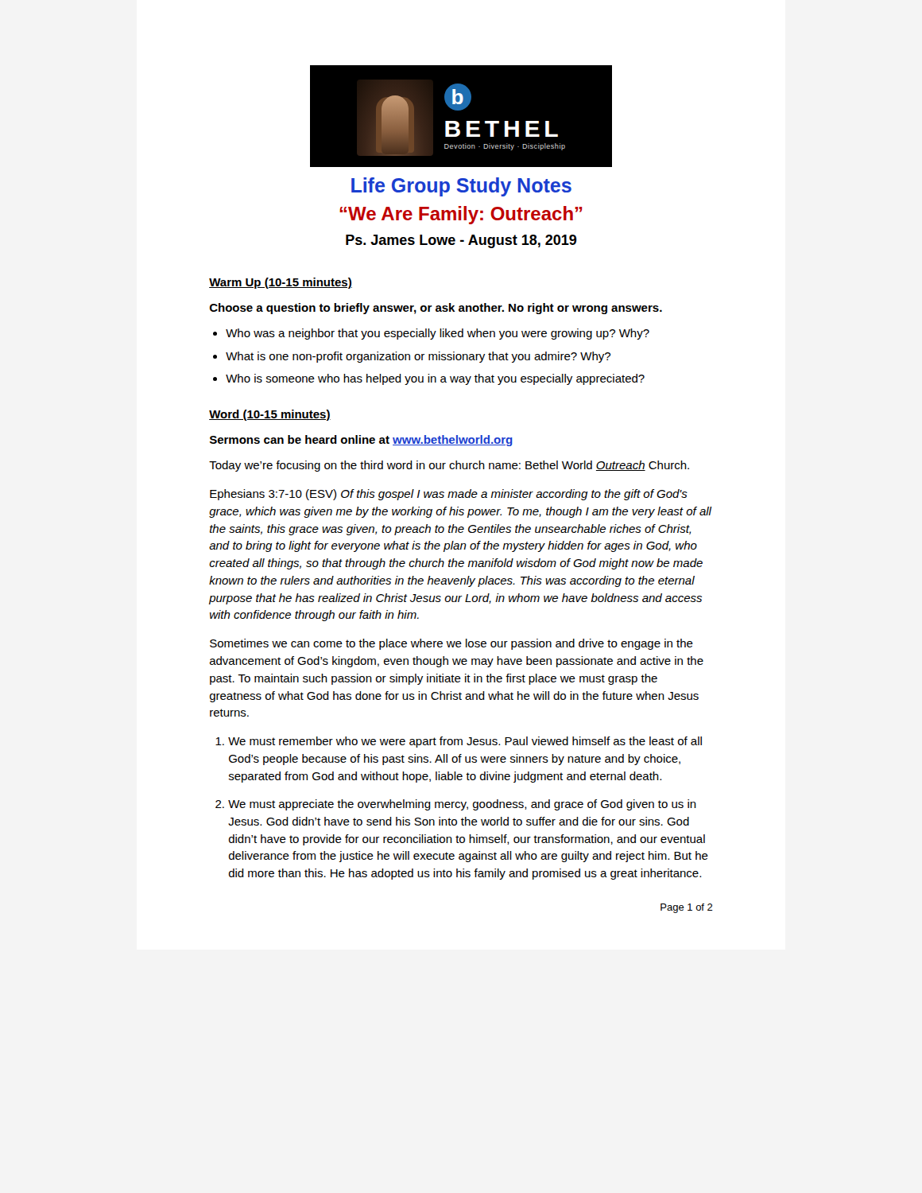b
BETHEL
Devotion · Diversity · Discipleship
Life Group Study Notes
“We Are Family: Outreach”
Ps. James Lowe - August 18, 2019
Warm Up (10-15 minutes)
Choose a question to briefly answer, or ask another. No right or wrong answers.
Who was a neighbor that you especially liked when you were growing up? Why?
What is one non-profit organization or missionary that you admire? Why?
Who is someone who has helped you in a way that you especially appreciated?
Word (10-15 minutes)
Sermons can be heard online at www.bethelworld.org
Today we’re focusing on the third word in our church name: Bethel World Outreach Church.
Ephesians 3:7-10 (ESV) Of this gospel I was made a minister according to the gift of God's grace, which was given me by the working of his power. To me, though I am the very least of all the saints, this grace was given, to preach to the Gentiles the unsearchable riches of Christ, and to bring to light for everyone what is the plan of the mystery hidden for ages in God, who created all things, so that through the church the manifold wisdom of God might now be made known to the rulers and authorities in the heavenly places. This was according to the eternal purpose that he has realized in Christ Jesus our Lord, in whom we have boldness and access with confidence through our faith in him.
Sometimes we can come to the place where we lose our passion and drive to engage in the advancement of God’s kingdom, even though we may have been passionate and active in the past. To maintain such passion or simply initiate it in the first place we must grasp the greatness of what God has done for us in Christ and what he will do in the future when Jesus returns.
We must remember who we were apart from Jesus. Paul viewed himself as the least of all God’s people because of his past sins. All of us were sinners by nature and by choice, separated from God and without hope, liable to divine judgment and eternal death.
We must appreciate the overwhelming mercy, goodness, and grace of God given to us in Jesus. God didn’t have to send his Son into the world to suffer and die for our sins. God didn’t have to provide for our reconciliation to himself, our transformation, and our eventual deliverance from the justice he will execute against all who are guilty and reject him. But he did more than this. He has adopted us into his family and promised us a great inheritance.
Page 1 of 2